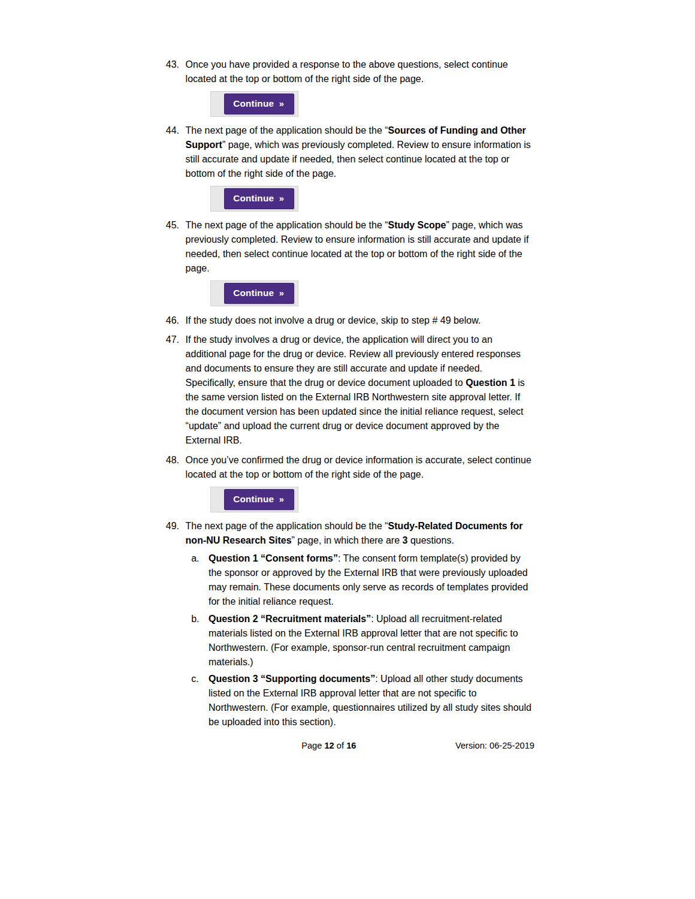Once you have provided a response to the above questions, select continue located at the top or bottom of the right side of the page.
Continue »
The next page of the application should be the “Sources of Funding and Other Support” page, which was previously completed. Review to ensure information is still accurate and update if needed, then select continue located at the top or bottom of the right side of the page.
Continue »
The next page of the application should be the “Study Scope” page, which was previously completed. Review to ensure information is still accurate and update if needed, then select continue located at the top or bottom of the right side of the page.
Continue »
If the study does not involve a drug or device, skip to step # 49 below.
If the study involves a drug or device, the application will direct you to an additional page for the drug or device. Review all previously entered responses and documents to ensure they are still accurate and update if needed. Specifically, ensure that the drug or device document uploaded to Question 1 is the same version listed on the External IRB Northwestern site approval letter. If the document version has been updated since the initial reliance request, select “update” and upload the current drug or device document approved by the External IRB.
Once you’ve confirmed the drug or device information is accurate, select continue located at the top or bottom of the right side of the page.
Continue »
The next page of the application should be the “Study-Related Documents for non-NU Research Sites” page, in which there are 3 questions.
Question 1 “Consent forms”: The consent form template(s) provided by the sponsor or approved by the External IRB that were previously uploaded may remain. These documents only serve as records of templates provided for the initial reliance request.
Question 2 “Recruitment materials”: Upload all recruitment-related materials listed on the External IRB approval letter that are not specific to Northwestern. (For example, sponsor-run central recruitment campaign materials.)
Question 3 “Supporting documents”: Upload all other study documents listed on the External IRB approval letter that are not specific to Northwestern. (For example, questionnaires utilized by all study sites should be uploaded into this section).
Page 12 of 16
Version: 06-25-2019